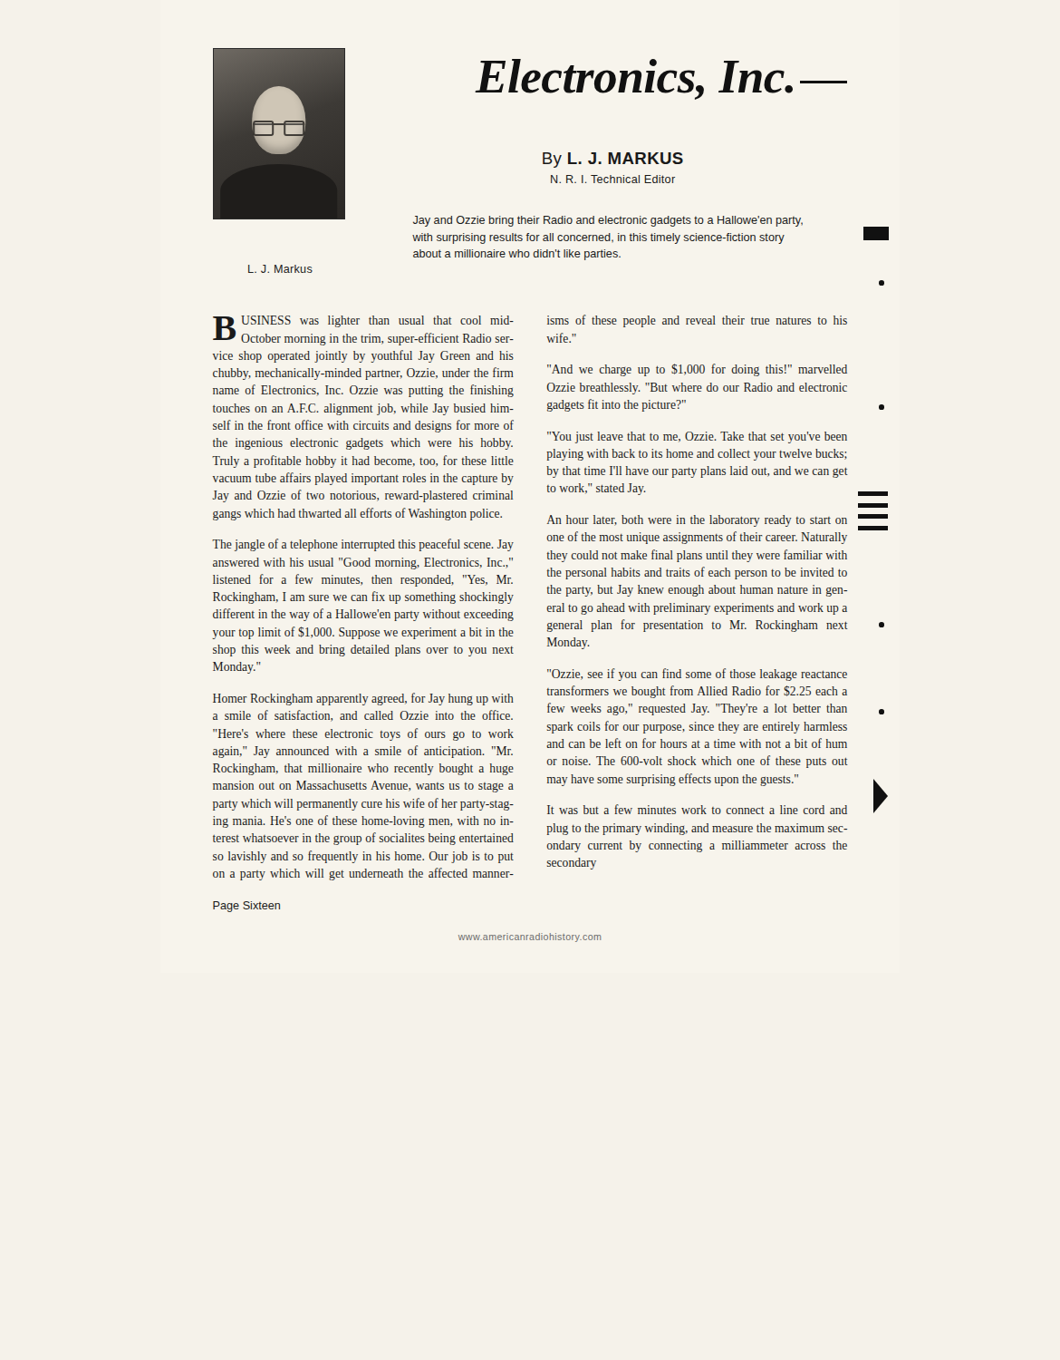L. J. Markus
Electronics, Inc.
By L. J. MARKUS
N. R. I. Technical Editor
Jay and Ozzie bring their Radio and electronic gadgets to a Hallowe'en party, with surprising results for all concerned, in this timely science-fiction story about a millionaire who didn't like parties.
BUSINESS was lighter than usual that cool mid-October morning in the trim, super-efficient Radio service shop operated jointly by youthful Jay Green and his chubby, mechanically-minded partner, Ozzie, under the firm name of Electronics, Inc. Ozzie was putting the finishing touches on an A.F.C. alignment job, while Jay busied himself in the front office with circuits and designs for more of the ingenious electronic gadgets which were his hobby. Truly a profitable hobby it had become, too, for these little vacuum tube affairs played important roles in the capture by Jay and Ozzie of two notorious, reward-plastered criminal gangs which had thwarted all efforts of Washington police.
The jangle of a telephone interrupted this peaceful scene. Jay answered with his usual "Good morning, Electronics, Inc.," listened for a few minutes, then responded, "Yes, Mr. Rockingham, I am sure we can fix up something shockingly different in the way of a Hallowe'en party without exceeding your top limit of $1,000. Suppose we experiment a bit in the shop this week and bring detailed plans over to you next Monday."
Homer Rockingham apparently agreed, for Jay hung up with a smile of satisfaction, and called Ozzie into the office. "Here's where these electronic toys of ours go to work again," Jay announced with a smile of anticipation. "Mr. Rockingham, that millionaire who recently bought a huge mansion out on Massachusetts Avenue, wants us to stage a party which will permanently cure his wife of her party-staging mania. He's one of these home-loving men, with no interest whatsoever in the group of socialites being entertained so lavishly and so frequently in his home. Our job is to put on a party which will get underneath the affected mannerisms of these people and reveal their true natures to his wife."
"And we charge up to $1,000 for doing this!" marvelled Ozzie breathlessly. "But where do our Radio and electronic gadgets fit into the picture?"
"You just leave that to me, Ozzie. Take that set you've been playing with back to its home and collect your twelve bucks; by that time I'll have our party plans laid out, and we can get to work," stated Jay.
An hour later, both were in the laboratory ready to start on one of the most unique assignments of their career. Naturally they could not make final plans until they were familiar with the personal habits and traits of each person to be invited to the party, but Jay knew enough about human nature in general to go ahead with preliminary experiments and work up a general plan for presentation to Mr. Rockingham next Monday.
"Ozzie, see if you can find some of those leakage reactance transformers we bought from Allied Radio for $2.25 each a few weeks ago," requested Jay. "They're a lot better than spark coils for our purpose, since they are entirely harmless and can be left on for hours at a time with not a bit of hum or noise. The 600-volt shock which one of these puts out may have some surprising effects upon the guests."
It was but a few minutes work to connect a line cord and plug to the primary winding, and measure the maximum secondary current by connecting a milliammeter across the secondary
Page Sixteen
www.americanradiohistory.com